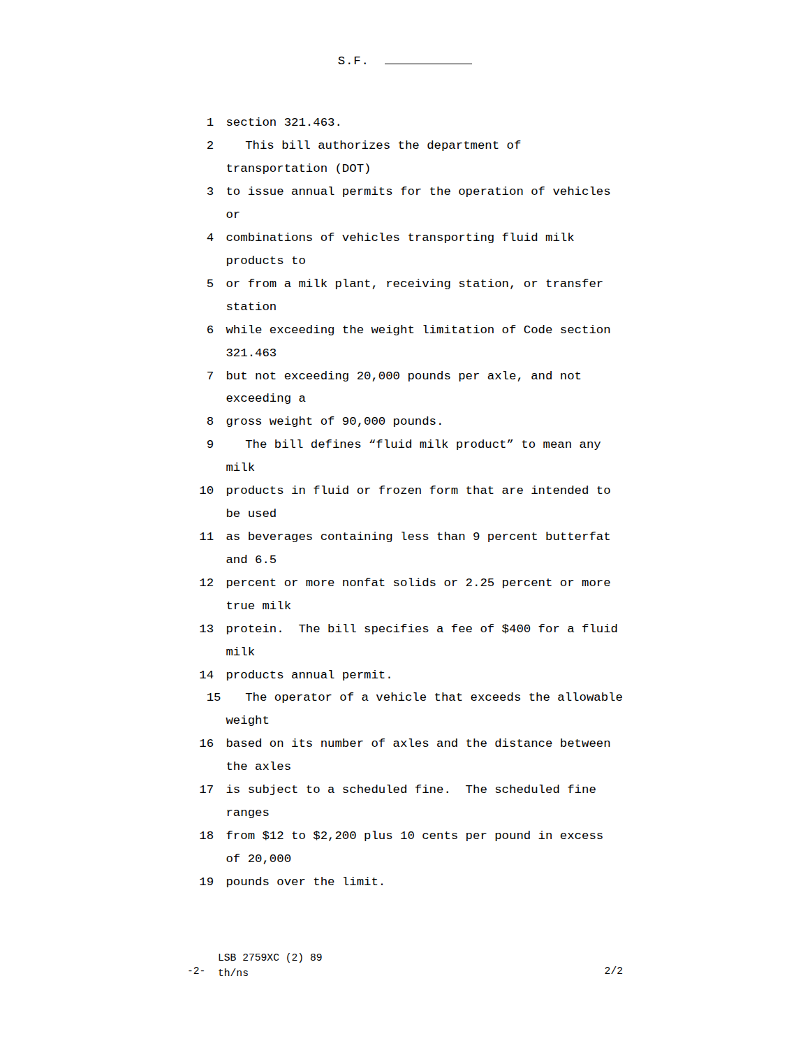S.F.
section 321.463.
This bill authorizes the department of transportation (DOT)
to issue annual permits for the operation of vehicles or
combinations of vehicles transporting fluid milk products to
or from a milk plant, receiving station, or transfer station
while exceeding the weight limitation of Code section 321.463
but not exceeding 20,000 pounds per axle, and not exceeding a
gross weight of 90,000 pounds.
The bill defines “fluid milk product” to mean any milk
products in fluid or frozen form that are intended to be used
as beverages containing less than 9 percent butterfat and 6.5
percent or more nonfat solids or 2.25 percent or more true milk
protein. The bill specifies a fee of $400 for a fluid milk
products annual permit.
The operator of a vehicle that exceeds the allowable weight
based on its number of axles and the distance between the axles
is subject to a scheduled fine. The scheduled fine ranges
from $12 to $2,200 plus 10 cents per pound in excess of 20,000
pounds over the limit.
-2-
LSB 2759XC (2) 89
th/ns
2/2